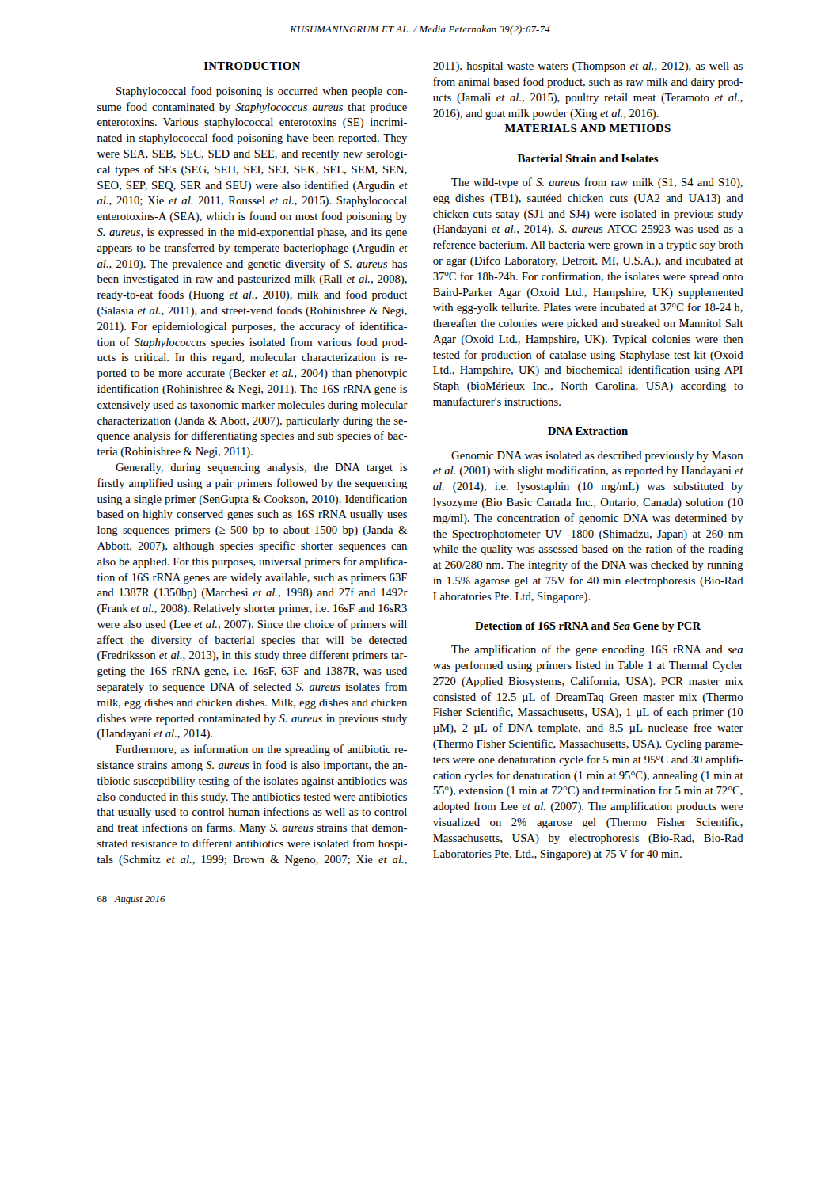KUSUMANINGRUM ET AL. / Media Peternakan 39(2):67-74
Introduction
Staphylococcal food poisoning is occurred when people consume food contaminated by Staphylococcus aureus that produce enterotoxins. Various staphylococcal enterotoxins (SE) incriminated in staphylococcal food poisoning have been reported. They were SEA, SEB, SEC, SED and SEE, and recently new serological types of SEs (SEG, SEH, SEI, SEJ, SEK, SEL, SEM, SEN, SEO, SEP, SEQ, SER and SEU) were also identified (Argudin et al., 2010; Xie et al. 2011, Roussel et al., 2015). Staphylococcal enterotoxins-A (SEA), which is found on most food poisoning by S. aureus, is expressed in the mid-exponential phase, and its gene appears to be transferred by temperate bacteriophage (Argudin et al., 2010). The prevalence and genetic diversity of S. aureus has been investigated in raw and pasteurized milk (Rall et al., 2008), ready-to-eat foods (Huong et al., 2010), milk and food product (Salasia et al., 2011), and street-vend foods (Rohinishree & Negi, 2011). For epidemiological purposes, the accuracy of identification of Staphylococcus species isolated from various food products is critical. In this regard, molecular characterization is reported to be more accurate (Becker et al., 2004) than phenotypic identification (Rohinishree & Negi, 2011). The 16S rRNA gene is extensively used as taxonomic marker molecules during molecular characterization (Janda & Abott, 2007), particularly during the sequence analysis for differentiating species and sub species of bacteria (Rohinishree & Negi, 2011).
Generally, during sequencing analysis, the DNA target is firstly amplified using a pair primers followed by the sequencing using a single primer (SenGupta & Cookson, 2010). Identification based on highly conserved genes such as 16S rRNA usually uses long sequences primers (≥ 500 bp to about 1500 bp) (Janda & Abbott, 2007), although species specific shorter sequences can also be applied. For this purposes, universal primers for amplification of 16S rRNA genes are widely available, such as primers 63F and 1387R (1350bp) (Marchesi et al., 1998) and 27f and 1492r (Frank et al., 2008). Relatively shorter primer, i.e. 16sF and 16sR3 were also used (Lee et al., 2007). Since the choice of primers will affect the diversity of bacterial species that will be detected (Fredriksson et al., 2013), in this study three different primers targeting the 16S rRNA gene, i.e. 16sF, 63F and 1387R, was used separately to sequence DNA of selected S. aureus isolates from milk, egg dishes and chicken dishes. Milk, egg dishes and chicken dishes were reported contaminated by S. aureus in previous study (Handayani et al., 2014).
Furthermore, as information on the spreading of antibiotic resistance strains among S. aureus in food is also important, the antibiotic susceptibility testing of the isolates against antibiotics was also conducted in this study. The antibiotics tested were antibiotics that usually used to control human infections as well as to control and treat infections on farms. Many S. aureus strains that demonstrated resistance to different antibiotics were isolated from hospitals (Schmitz et al., 1999; Brown & Ngeno, 2007; Xie et al., 2011), hospital waste waters (Thompson et al., 2012), as well as from animal based food product, such as raw milk and dairy products (Jamali et al., 2015), poultry retail meat (Teramoto et al., 2016), and goat milk powder (Xing et al., 2016).
Materials and Methods
Bacterial Strain and Isolates
The wild-type of S. aureus from raw milk (S1, S4 and S10), egg dishes (TB1), sautéed chicken cuts (UA2 and UA13) and chicken cuts satay (SJ1 and SJ4) were isolated in previous study (Handayani et al., 2014). S. aureus ATCC 25923 was used as a reference bacterium. All bacteria were grown in a tryptic soy broth or agar (Difco Laboratory, Detroit, MI, U.S.A.), and incubated at 37oC for 18h-24h. For confirmation, the isolates were spread onto Baird-Parker Agar (Oxoid Ltd., Hampshire, UK) supplemented with egg-yolk tellurite. Plates were incubated at 37°C for 18-24 h, thereafter the colonies were picked and streaked on Mannitol Salt Agar (Oxoid Ltd., Hampshire, UK). Typical colonies were then tested for production of catalase using Staphylase test kit (Oxoid Ltd., Hampshire, UK) and biochemical identification using API Staph (bioMérieux Inc., North Carolina, USA) according to manufacturer's instructions.
DNA Extraction
Genomic DNA was isolated as described previously by Mason et al. (2001) with slight modification, as reported by Handayani et al. (2014), i.e. lysostaphin (10 mg/mL) was substituted by lysozyme (Bio Basic Canada Inc., Ontario, Canada) solution (10 mg/ml). The concentration of genomic DNA was determined by the Spectrophotometer UV -1800 (Shimadzu, Japan) at 260 nm while the quality was assessed based on the ration of the reading at 260/280 nm. The integrity of the DNA was checked by running in 1.5% agarose gel at 75V for 40 min electrophoresis (Bio-Rad Laboratories Pte. Ltd, Singapore).
Detection of 16S rRNA and Sea Gene by PCR
The amplification of the gene encoding 16S rRNA and sea was performed using primers listed in Table 1 at Thermal Cycler 2720 (Applied Biosystems, California, USA). PCR master mix consisted of 12.5 µL of DreamTaq Green master mix (Thermo Fisher Scientific, Massachusetts, USA), 1 µL of each primer (10 µM), 2 µL of DNA template, and 8.5 µL nuclease free water (Thermo Fisher Scientific, Massachusetts, USA). Cycling parameters were one denaturation cycle for 5 min at 95°C and 30 amplification cycles for denaturation (1 min at 95°C), annealing (1 min at 55°), extension (1 min at 72°C) and termination for 5 min at 72°C, adopted from Lee et al. (2007). The amplification products were visualized on 2% agarose gel (Thermo Fisher Scientific, Massachusetts, USA) by electrophoresis (Bio-Rad, Bio-Rad Laboratories Pte. Ltd., Singapore) at 75 V for 40 min.
68 August 2016